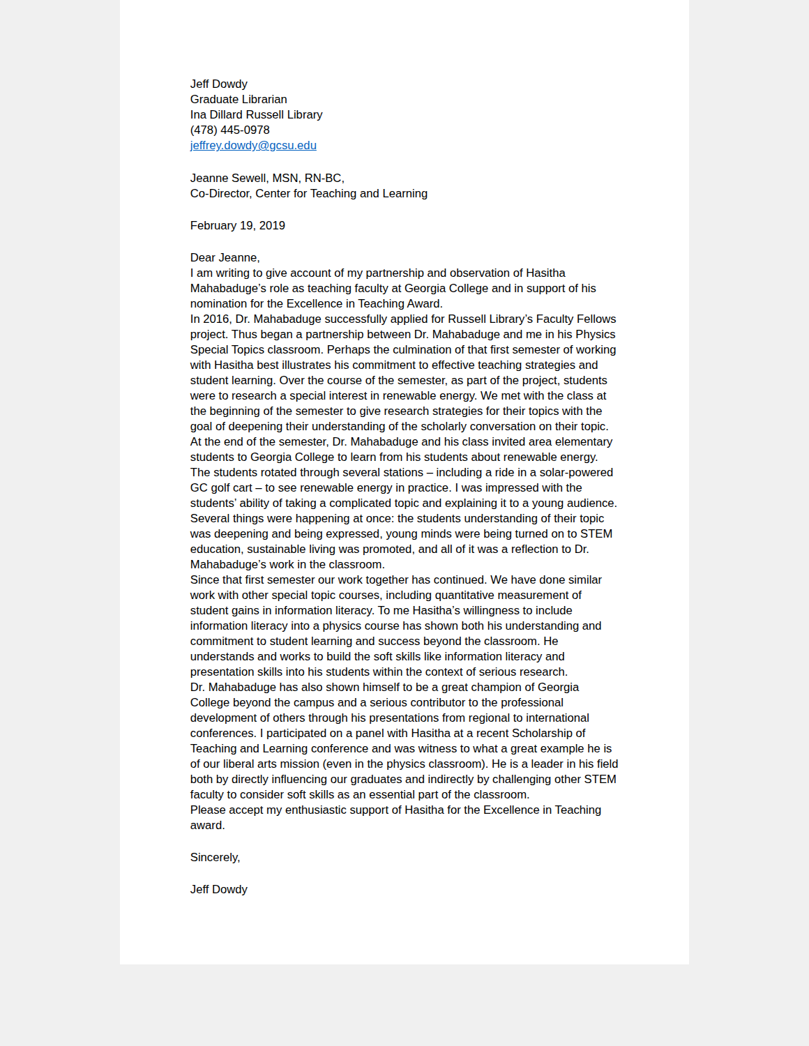Jeff Dowdy
Graduate Librarian
Ina Dillard Russell Library
(478) 445-0978
jeffrey.dowdy@gcsu.edu Jeanne Sewell, MSN, RN-BC,
Co-Director, Center for Teaching and Learning
February 19, 2019
Dear Jeanne,
I am writing to give account of my partnership and observation of Hasitha Mahabaduge’s role as teaching faculty at Georgia College and in support of his nomination for the Excellence in Teaching Award.
In 2016, Dr. Mahabaduge successfully applied for Russell Library’s Faculty Fellows project. Thus began a partnership between Dr. Mahabaduge and me in his Physics Special Topics classroom. Perhaps the culmination of that first semester of working with Hasitha best illustrates his commitment to effective teaching strategies and student learning. Over the course of the semester, as part of the project, students were to research a special interest in renewable energy. We met with the class at the beginning of the semester to give research strategies for their topics with the goal of deepening their understanding of the scholarly conversation on their topic. At the end of the semester, Dr. Mahabaduge and his class invited area elementary students to Georgia College to learn from his students about renewable energy. The students rotated through several stations – including a ride in a solar-powered GC golf cart – to see renewable energy in practice. I was impressed with the students’ ability of taking a complicated topic and explaining it to a young audience. Several things were happening at once: the students understanding of their topic was deepening and being expressed, young minds were being turned on to STEM education, sustainable living was promoted, and all of it was a reflection to Dr. Mahabaduge’s work in the classroom.
Since that first semester our work together has continued. We have done similar work with other special topic courses, including quantitative measurement of student gains in information literacy. To me Hasitha’s willingness to include information literacy into a physics course has shown both his understanding and commitment to student learning and success beyond the classroom. He understands and works to build the soft skills like information literacy and presentation skills into his students within the context of serious research.
Dr. Mahabaduge has also shown himself to be a great champion of Georgia College beyond the campus and a serious contributor to the professional development of others through his presentations from regional to international conferences. I participated on a panel with Hasitha at a recent Scholarship of Teaching and Learning conference and was witness to what a great example he is of our liberal arts mission (even in the physics classroom). He is a leader in his field both by directly influencing our graduates and indirectly by challenging other STEM faculty to consider soft skills as an essential part of the classroom.
Please accept my enthusiastic support of Hasitha for the Excellence in Teaching award.
Sincerely,
Jeff Dowdy